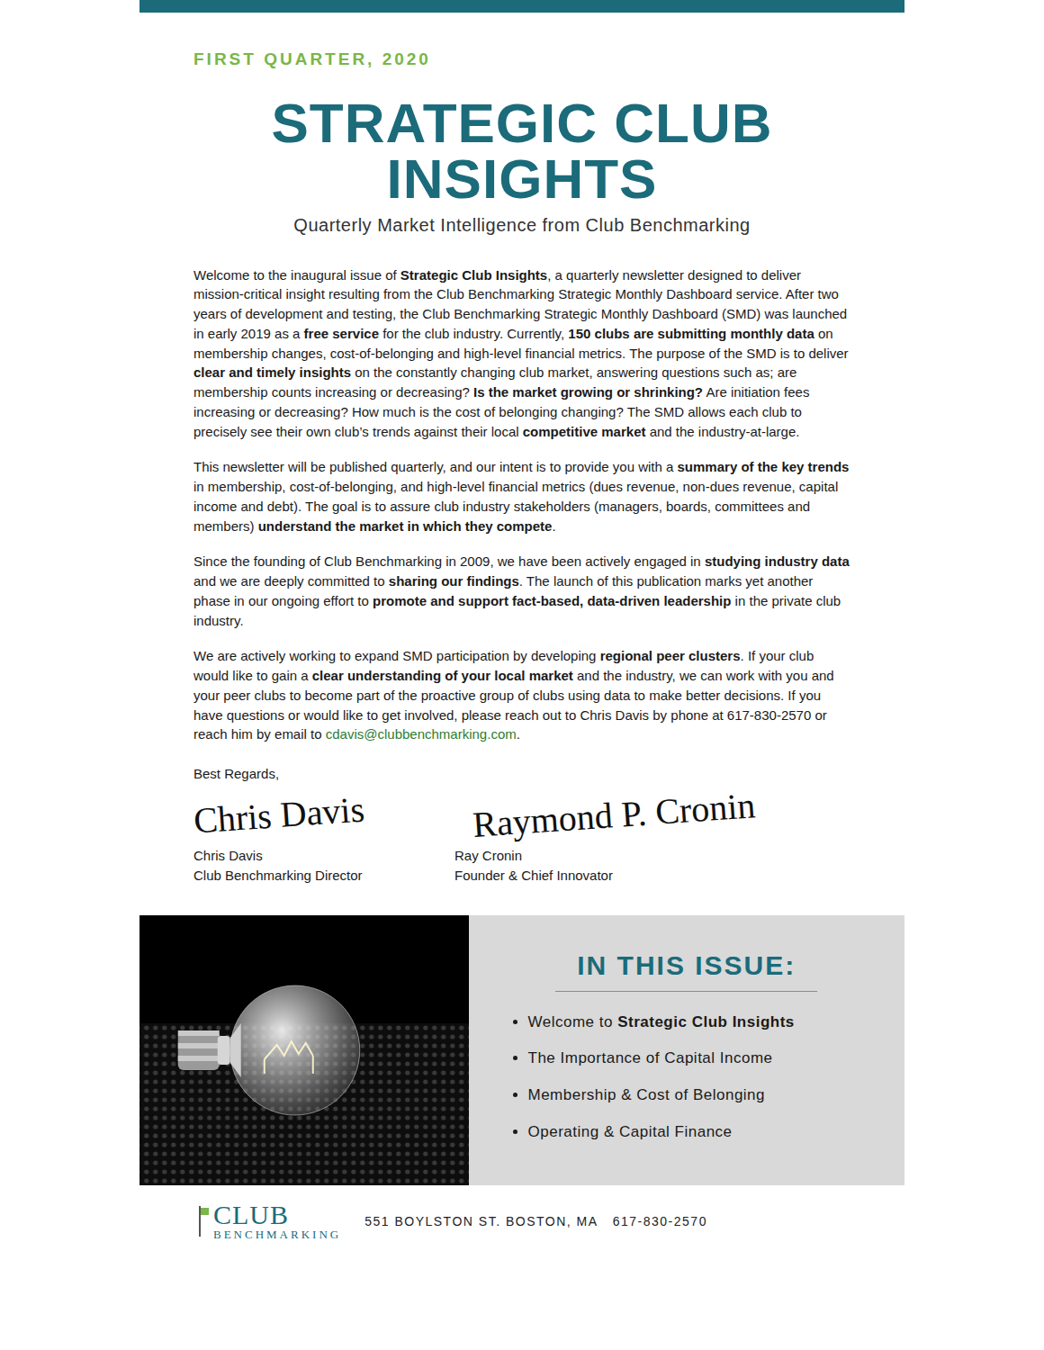FIRST QUARTER, 2020
STRATEGIC CLUB INSIGHTS
Quarterly Market Intelligence from Club Benchmarking
Welcome to the inaugural issue of Strategic Club Insights, a quarterly newsletter designed to deliver mission-critical insight resulting from the Club Benchmarking Strategic Monthly Dashboard service. After two years of development and testing, the Club Benchmarking Strategic Monthly Dashboard (SMD) was launched in early 2019 as a free service for the club industry. Currently, 150 clubs are submitting monthly data on membership changes, cost-of-belonging and high-level financial metrics. The purpose of the SMD is to deliver clear and timely insights on the constantly changing club market, answering questions such as; are membership counts increasing or decreasing? Is the market growing or shrinking? Are initiation fees increasing or decreasing? How much is the cost of belonging changing? The SMD allows each club to precisely see their own club’s trends against their local competitive market and the industry-at-large.
This newsletter will be published quarterly, and our intent is to provide you with a summary of the key trends in membership, cost-of-belonging, and high-level financial metrics (dues revenue, non-dues revenue, capital income and debt). The goal is to assure club industry stakeholders (managers, boards, committees and members) understand the market in which they compete.
Since the founding of Club Benchmarking in 2009, we have been actively engaged in studying industry data and we are deeply committed to sharing our findings. The launch of this publication marks yet another phase in our ongoing effort to promote and support fact-based, data-driven leadership in the private club industry.
We are actively working to expand SMD participation by developing regional peer clusters. If your club would like to gain a clear understanding of your local market and the industry, we can work with you and your peer clubs to become part of the proactive group of clubs using data to make better decisions. If you have questions or would like to get involved, please reach out to Chris Davis by phone at 617-830-2570 or reach him by email to cdavis@clubbenchmarking.com.
Best Regards,
Chris Davis
Raymond P. Cronin
Chris Davis
Club Benchmarking Director
Ray Cronin
Founder & Chief Innovator
IN THIS ISSUE:
Welcome to Strategic Club Insights
The Importance of Capital Income
Membership & Cost of Belonging
Operating & Capital Finance
CLUB
BENCHMARKING
551 BOYLSTON ST. BOSTON, MA 617-830-2570